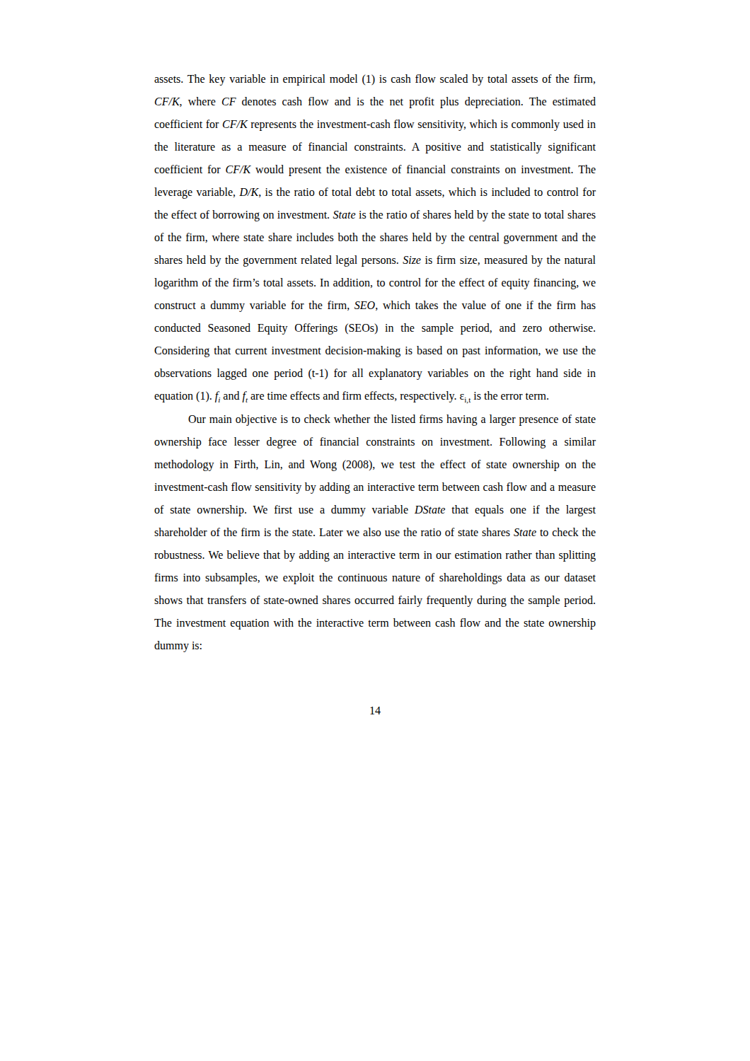assets. The key variable in empirical model (1) is cash flow scaled by total assets of the firm, CF/K, where CF denotes cash flow and is the net profit plus depreciation. The estimated coefficient for CF/K represents the investment-cash flow sensitivity, which is commonly used in the literature as a measure of financial constraints. A positive and statistically significant coefficient for CF/K would present the existence of financial constraints on investment. The leverage variable, D/K, is the ratio of total debt to total assets, which is included to control for the effect of borrowing on investment. State is the ratio of shares held by the state to total shares of the firm, where state share includes both the shares held by the central government and the shares held by the government related legal persons. Size is firm size, measured by the natural logarithm of the firm’s total assets. In addition, to control for the effect of equity financing, we construct a dummy variable for the firm, SEO, which takes the value of one if the firm has conducted Seasoned Equity Offerings (SEOs) in the sample period, and zero otherwise. Considering that current investment decision-making is based on past information, we use the observations lagged one period (t-1) for all explanatory variables on the right hand side in equation (1). fi and ft are time effects and firm effects, respectively. εi,t is the error term.
Our main objective is to check whether the listed firms having a larger presence of state ownership face lesser degree of financial constraints on investment. Following a similar methodology in Firth, Lin, and Wong (2008), we test the effect of state ownership on the investment-cash flow sensitivity by adding an interactive term between cash flow and a measure of state ownership. We first use a dummy variable DState that equals one if the largest shareholder of the firm is the state. Later we also use the ratio of state shares State to check the robustness. We believe that by adding an interactive term in our estimation rather than splitting firms into subsamples, we exploit the continuous nature of shareholdings data as our dataset shows that transfers of state-owned shares occurred fairly frequently during the sample period. The investment equation with the interactive term between cash flow and the state ownership dummy is:
14